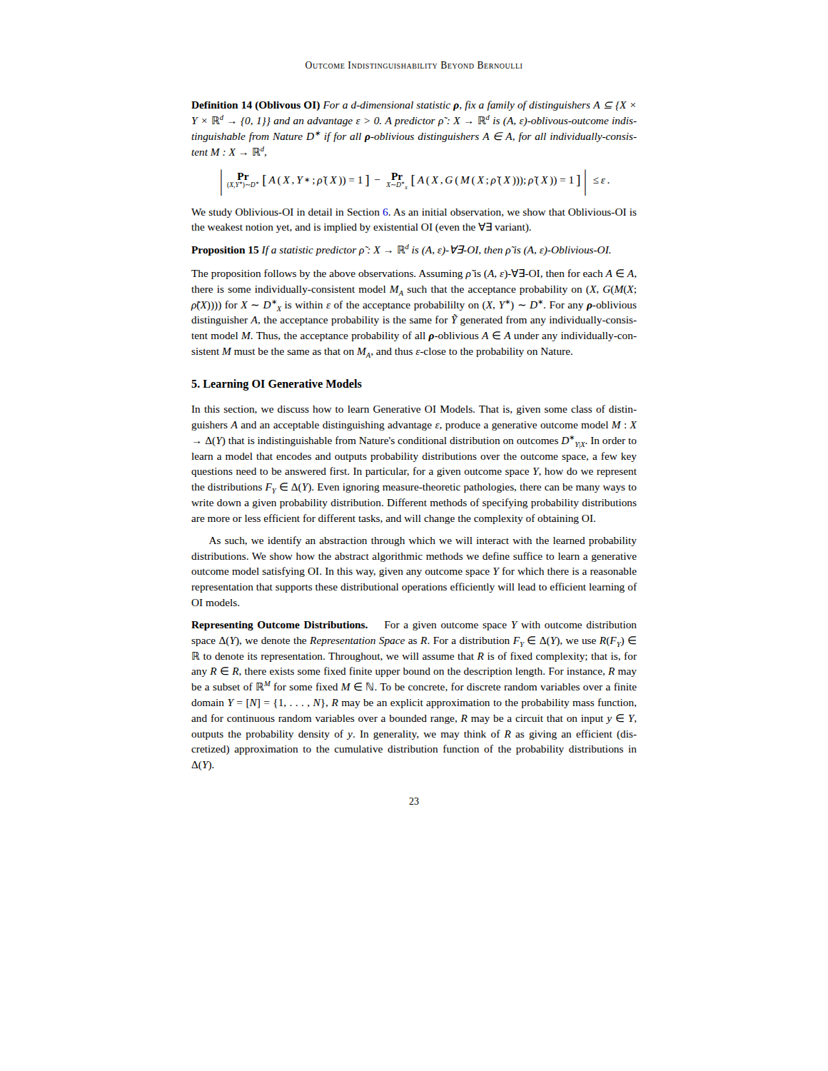Outcome Indistinguishability Beyond Bernoulli
Definition 14 (Oblivous OI) For a d-dimensional statistic ρ, fix a family of distinguishers A ⊆ {X × Y × ℝd → {0, 1}} and an advantage ε > 0. A predictor ρ̃ : X → ℝd is (A, ε)-oblivous-outcome indistinguishable from Nature D∗ if for all ρ-oblivious distinguishers A ∈ A, for all individually-consistent M : X → ℝd,
| Pr (X,Y∗)∼D∗ [ A(X, Y∗; ρ̃(X)) = 1 ] − Pr X∼D∗X [ A(X, G(M(X; ρ̃(X))); ρ̃(X)) = 1 ] | ≤ ε.
We study Oblivious-OI in detail in Section 6. As an initial observation, we show that Oblivious-OI is the weakest notion yet, and is implied by existential OI (even the ∀∃ variant).
Proposition 15 If a statistic predictor ρ̃ : X → ℝd is (A, ε)-∀∃-OI, then ρ̃ is (A, ε)-Oblivious-OI.
The proposition follows by the above observations. Assuming ρ̃ is (A, ε)-∀∃-OI, then for each A ∈ A, there is some individually-consistent model MA such that the acceptance probability on (X, G(M(X; ρ̃(X)))) for X ∼ D∗X is within ε of the acceptance probabililty on (X, Y∗) ∼ D∗. For any ρ-oblivious distinguisher A, the acceptance probability is the same for Ỹ generated from any individually-consistent model M. Thus, the acceptance probability of all ρ-oblivious A ∈ A under any individually-consistent M must be the same as that on MA, and thus ε-close to the probability on Nature.
5. Learning OI Generative Models
In this section, we discuss how to learn Generative OI Models. That is, given some class of distinguishers A and an acceptable distinguishing advantage ε, produce a generative outcome model M : X → Δ(Y) that is indistinguishable from Nature's conditional distribution on outcomes D∗Y|X. In order to learn a model that encodes and outputs probability distributions over the outcome space, a few key questions need to be answered first. In particular, for a given outcome space Y, how do we represent the distributions FY ∈ Δ(Y). Even ignoring measure-theoretic pathologies, there can be many ways to write down a given probability distribution. Different methods of specifying probability distributions are more or less efficient for different tasks, and will change the complexity of obtaining OI.
As such, we identify an abstraction through which we will interact with the learned probability distributions. We show how the abstract algorithmic methods we define suffice to learn a generative outcome model satisfying OI. In this way, given any outcome space Y for which there is a reasonable representation that supports these distributional operations efficiently will lead to efficient learning of OI models.
Representing Outcome Distributions. For a given outcome space Y with outcome distribution space Δ(Y), we denote the Representation Space as R. For a distribution FY ∈ Δ(Y), we use R(FY) ∈ ℝ to denote its representation. Throughout, we will assume that R is of fixed complexity; that is, for any R ∈ R, there exists some fixed finite upper bound on the description length. For instance, R may be a subset of ℝM for some fixed M ∈ ℕ. To be concrete, for discrete random variables over a finite domain Y = [N] = {1, . . . , N}, R may be an explicit approximation to the probability mass function, and for continuous random variables over a bounded range, R may be a circuit that on input y ∈ Y, outputs the probability density of y. In generality, we may think of R as giving an efficient (discretized) approximation to the cumulative distribution function of the probability distributions in Δ(Y).
23